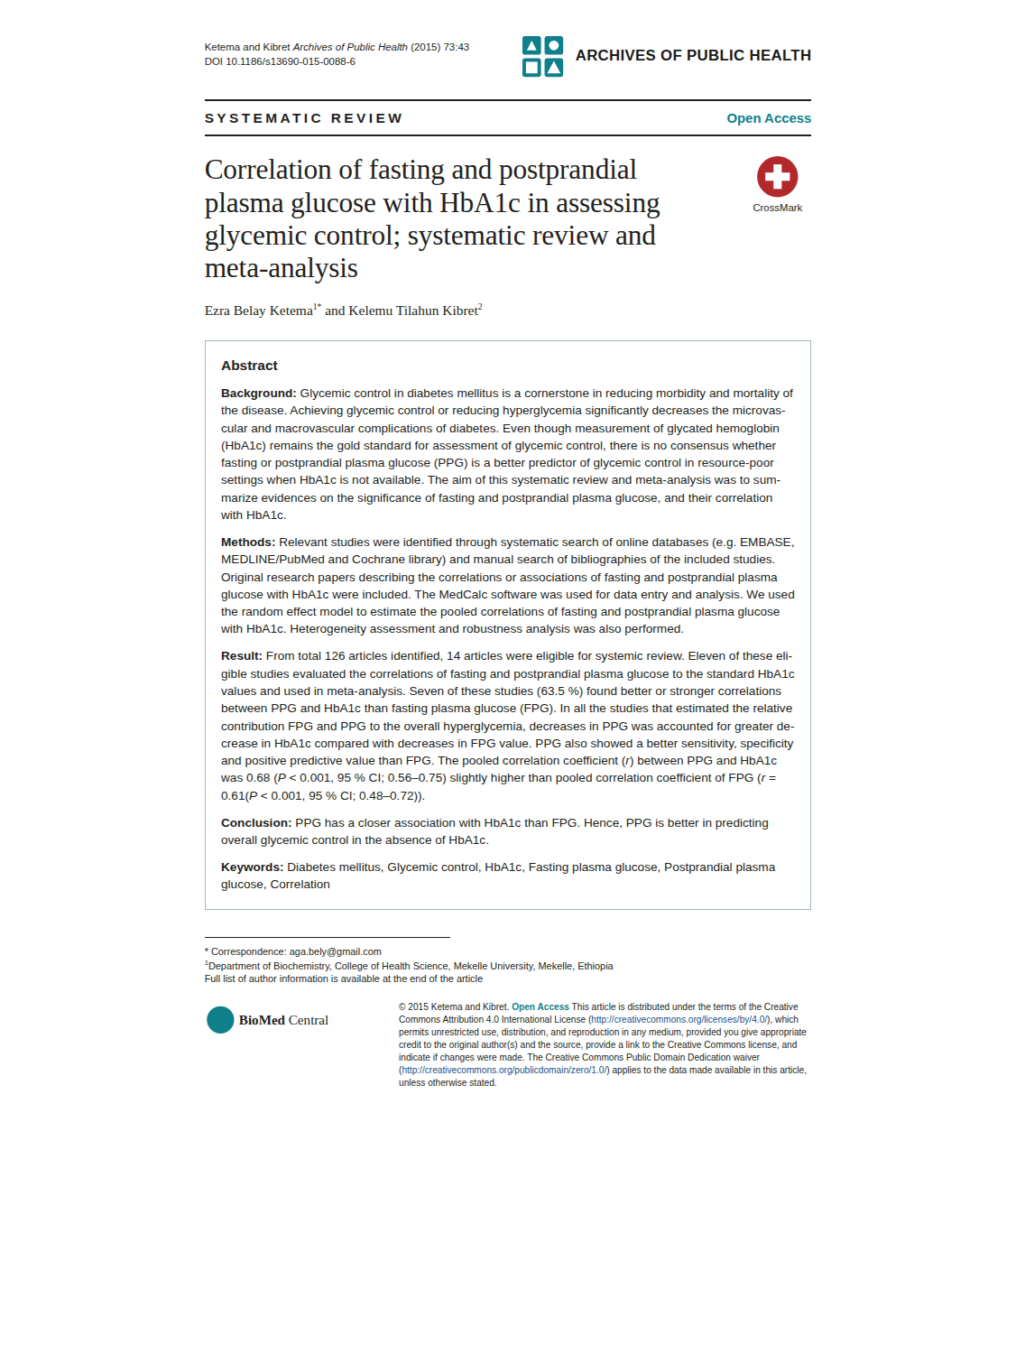Ketema and Kibret Archives of Public Health (2015) 73:43
DOI 10.1186/s13690-015-0088-6
ARCHIVES OF PUBLIC HEALTH
Systematic Review
Open Access
CrossMark
Correlation of fasting and postprandial plasma glucose with HbA1c in assessing glycemic control; systematic review and meta-analysis
Ezra Belay Ketema1* and Kelemu Tilahun Kibret2
Abstract
Background: Glycemic control in diabetes mellitus is a cornerstone in reducing morbidity and mortality of the disease. Achieving glycemic control or reducing hyperglycemia significantly decreases the microvascular and macrovascular complications of diabetes. Even though measurement of glycated hemoglobin (HbA1c) remains the gold standard for assessment of glycemic control, there is no consensus whether fasting or postprandial plasma glucose (PPG) is a better predictor of glycemic control in resource-poor settings when HbA1c is not available. The aim of this systematic review and meta-analysis was to summarize evidences on the significance of fasting and postprandial plasma glucose, and their correlation with HbA1c.
Methods: Relevant studies were identified through systematic search of online databases (e.g. EMBASE, MEDLINE/PubMed and Cochrane library) and manual search of bibliographies of the included studies. Original research papers describing the correlations or associations of fasting and postprandial plasma glucose with HbA1c were included. The MedCalc software was used for data entry and analysis. We used the random effect model to estimate the pooled correlations of fasting and postprandial plasma glucose with HbA1c. Heterogeneity assessment and robustness analysis was also performed.
Result: From total 126 articles identified, 14 articles were eligible for systemic review. Eleven of these eligible studies evaluated the correlations of fasting and postprandial plasma glucose to the standard HbA1c values and used in meta-analysis. Seven of these studies (63.5 %) found better or stronger correlations between PPG and HbA1c than fasting plasma glucose (FPG). In all the studies that estimated the relative contribution FPG and PPG to the overall hyperglycemia, decreases in PPG was accounted for greater decrease in HbA1c compared with decreases in FPG value. PPG also showed a better sensitivity, specificity and positive predictive value than FPG. The pooled correlation coefficient (r) between PPG and HbA1c was 0.68 (P < 0.001, 95 % CI; 0.56–0.75) slightly higher than pooled correlation coefficient of FPG (r = 0.61(P < 0.001, 95 % CI; 0.48–0.72)).
Conclusion: PPG has a closer association with HbA1c than FPG. Hence, PPG is better in predicting overall glycemic control in the absence of HbA1c.
Keywords: Diabetes mellitus, Glycemic control, HbA1c, Fasting plasma glucose, Postprandial plasma glucose, Correlation
* Correspondence: aga.bely@gmail.com
1Department of Biochemistry, College of Health Science, Mekelle University, Mekelle, Ethiopia
Full list of author information is available at the end of the article
BioMedCentral
© 2015 Ketema and Kibret. Open Access This article is distributed under the terms of the Creative Commons Attribution 4.0 International License (http://creativecommons.org/licenses/by/4.0/), which permits unrestricted use, distribution, and reproduction in any medium, provided you give appropriate credit to the original author(s) and the source, provide a link to the Creative Commons license, and indicate if changes were made. The Creative Commons Public Domain Dedication waiver (http://creativecommons.org/publicdomain/zero/1.0/) applies to the data made available in this article, unless otherwise stated.